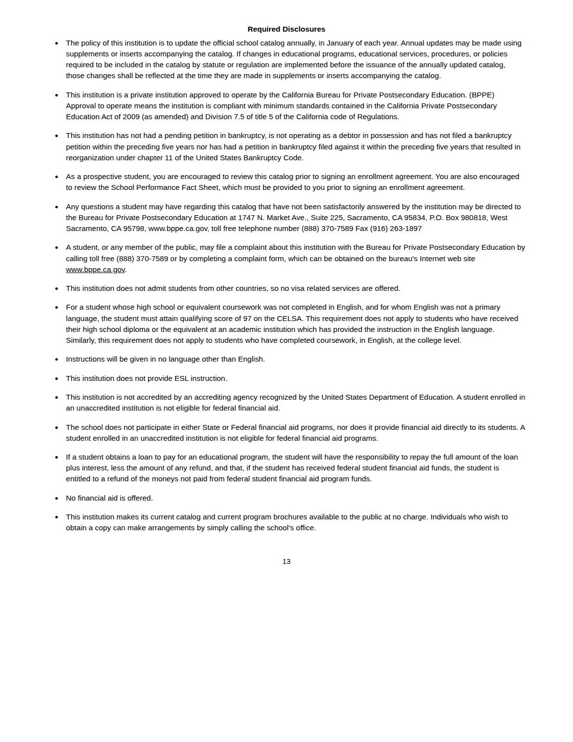Required Disclosures
The policy of this institution is to update the official school catalog annually, in January of each year. Annual updates may be made using supplements or inserts accompanying the catalog. If changes in educational programs, educational services, procedures, or policies required to be included in the catalog by statute or regulation are implemented before the issuance of the annually updated catalog, those changes shall be reflected at the time they are made in supplements or inserts accompanying the catalog.
This institution is a private institution approved to operate by the California Bureau for Private Postsecondary Education. (BPPE) Approval to operate means the institution is compliant with minimum standards contained in the California Private Postsecondary Education Act of 2009 (as amended) and Division 7.5 of title 5 of the California code of Regulations.
This institution has not had a pending petition in bankruptcy, is not operating as a debtor in possession and has not filed a bankruptcy petition within the preceding five years nor has had a petition in bankruptcy filed against it within the preceding five years that resulted in reorganization under chapter 11 of the United States Bankruptcy Code.
As a prospective student, you are encouraged to review this catalog prior to signing an enrollment agreement. You are also encouraged to review the School Performance Fact Sheet, which must be provided to you prior to signing an enrollment agreement.
Any questions a student may have regarding this catalog that have not been satisfactorily answered by the institution may be directed to the Bureau for Private Postsecondary Education at 1747 N. Market Ave., Suite 225, Sacramento, CA 95834, P.O. Box 980818, West Sacramento, CA 95798, www.bppe.ca.gov, toll free telephone number (888) 370-7589 Fax (916) 263-1897
A student, or any member of the public, may file a complaint about this institution with the Bureau for Private Postsecondary Education by calling toll free (888) 370-7589 or by completing a complaint form, which can be obtained on the bureau's Internet web site www.bppe.ca.gov.
This institution does not admit students from other countries, so no visa related services are offered.
For a student whose high school or equivalent coursework was not completed in English, and for whom English was not a primary language, the student must attain qualifying score of 97 on the CELSA. This requirement does not apply to students who have received their high school diploma or the equivalent at an academic institution which has provided the instruction in the English language. Similarly, this requirement does not apply to students who have completed coursework, in English, at the college level.
Instructions will be given in no language other than English.
This institution does not provide ESL instruction.
This institution is not accredited by an accrediting agency recognized by the United States Department of Education. A student enrolled in an unaccredited institution is not eligible for federal financial aid.
The school does not participate in either State or Federal financial aid programs, nor does it provide financial aid directly to its students. A student enrolled in an unaccredited institution is not eligible for federal financial aid programs.
If a student obtains a loan to pay for an educational program, the student will have the responsibility to repay the full amount of the loan plus interest, less the amount of any refund, and that, if the student has received federal student financial aid funds, the student is entitled to a refund of the moneys not paid from federal student financial aid program funds.
No financial aid is offered.
This institution makes its current catalog and current program brochures available to the public at no charge. Individuals who wish to obtain a copy can make arrangements by simply calling the school's office.
13